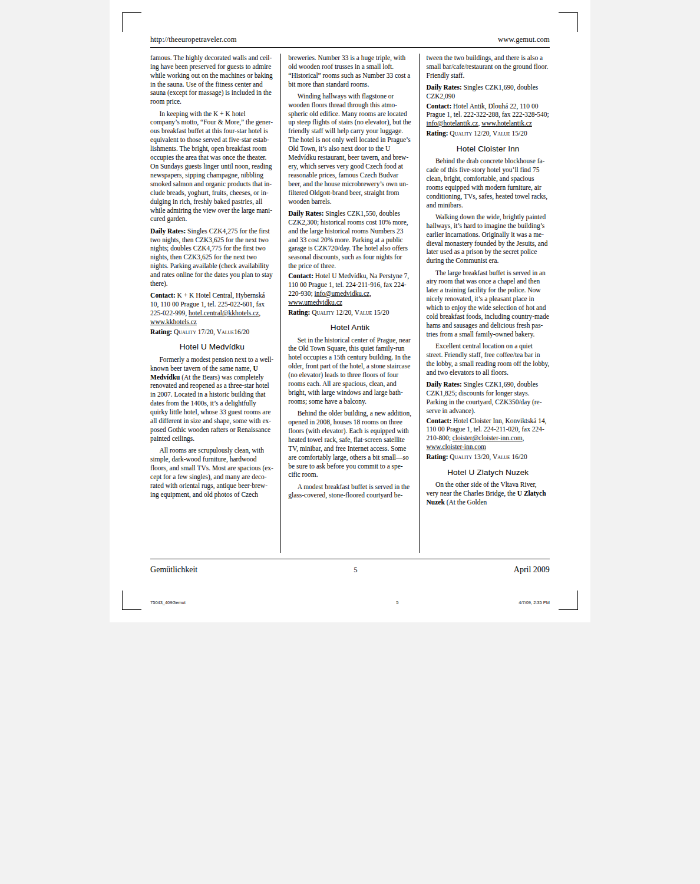http://theeuropetraveler.com www.gemut.com
famous. The highly decorated walls and ceiling have been preserved for guests to admire while working out on the machines or baking in the sauna. Use of the fitness center and sauna (except for massage) is included in the room price.
In keeping with the K + K hotel company’s motto, “Four & More,” the generous breakfast buffet at this four-star hotel is equivalent to those served at five-star establishments. The bright, open breakfast room occupies the area that was once the theater. On Sundays guests linger until noon, reading newspapers, sipping champagne, nibbling smoked salmon and organic products that include breads, yoghurt, fruits, cheeses, or indulging in rich, freshly baked pastries, all while admiring the view over the large manicured garden.
Daily Rates: Singles CZK4,275 for the first two nights, then CZK3,625 for the next two nights; doubles CZK4,775 for the first two nights, then CZK3,625 for the next two nights. Parking available (check availability and rates online for the dates you plan to stay there).
Contact: K + K Hotel Central, Hybernská 10, 110 00 Prague 1, tel. 225-022-601, fax 225-022-999, hotel.central@kkhotels.cz, www.kkhotels.cz
Rating: Quality 17/20, Value16/20
Hotel U Medvídku
Formerly a modest pension next to a well-known beer tavern of the same name, U Medvídku (At the Bears) was completely renovated and reopened as a three-star hotel in 2007. Located in a historic building that dates from the 1400s, it’s a delightfully quirky little hotel, whose 33 guest rooms are all different in size and shape, some with exposed Gothic wooden rafters or Renaissance painted ceilings.
All rooms are scrupulously clean, with simple, dark-wood furniture, hardwood floors, and small TVs. Most are spacious (except for a few singles), and many are decorated with oriental rugs, antique beer-brewing equipment, and old photos of Czech breweries. Number 33 is a huge triple, with old wooden roof trusses in a small loft. “Historical” rooms such as Number 33 cost a bit more than standard rooms.
Winding hallways with flagstone or wooden floors thread through this atmospheric old edifice. Many rooms are located up steep flights of stairs (no elevator), but the friendly staff will help carry your luggage. The hotel is not only well located in Prague’s Old Town, it’s also next door to the U Medvídku restaurant, beer tavern, and brewery, which serves very good Czech food at reasonable prices, famous Czech Budvar beer, and the house microbrewery’s own unfiltered Oldgott-brand beer, straight from wooden barrels.
Daily Rates: Singles CZK1,550, doubles CZK2,300; historical rooms cost 10% more, and the large historical rooms Numbers 23 and 33 cost 20% more. Parking at a public garage is CZK720/day. The hotel also offers seasonal discounts, such as four nights for the price of three.
Contact: Hotel U Medvídku, Na Perstyne 7, 110 00 Prague 1, tel. 224-211-916, fax 224-220-930; info@umedvidku.cz, www.umedvidku.cz
Rating: Quality 12/20, Value 15/20
Hotel Antik
Set in the historical center of Prague, near the Old Town Square, this quiet family-run hotel occupies a 15th century building. In the older, front part of the hotel, a stone staircase (no elevator) leads to three floors of four rooms each. All are spacious, clean, and bright, with large windows and large bathrooms; some have a balcony.
Behind the older building, a new addition, opened in 2008, houses 18 rooms on three floors (with elevator). Each is equipped with heated towel rack, safe, flat-screen satellite TV, minibar, and free Internet access. Some are comfortably large, others a bit small—so be sure to ask before you commit to a specific room.
A modest breakfast buffet is served in the glass-covered, stone-floored courtyard between the two buildings, and there is also a small bar/cafe/restaurant on the ground floor. Friendly staff.
Daily Rates: Singles CZK1,690, doubles CZK2,090
Contact: Hotel Antik, Dlouhá 22, 110 00 Prague 1, tel. 222-322-288, fax 222-328-540; info@hotelantik.cz, www.hotelantik.cz
Rating: Quality 12/20, Value 15/20
Hotel Cloister Inn
Behind the drab concrete blockhouse facade of this five-story hotel you’ll find 75 clean, bright, comfortable, and spacious rooms equipped with modern furniture, air conditioning, TVs, safes, heated towel racks, and minibars.
Walking down the wide, brightly painted hallways, it’s hard to imagine the building’s earlier incarnations. Originally it was a medieval monastery founded by the Jesuits, and later used as a prison by the secret police during the Communist era.
The large breakfast buffet is served in an airy room that was once a chapel and then later a training facility for the police. Now nicely renovated, it’s a pleasant place in which to enjoy the wide selection of hot and cold breakfast foods, including country-made hams and sausages and delicious fresh pastries from a small family-owned bakery.
Excellent central location on a quiet street. Friendly staff, free coffee/tea bar in the lobby, a small reading room off the lobby, and two elevators to all floors.
Daily Rates: Singles CZK1,690, doubles CZK1,825; discounts for longer stays. Parking in the courtyard, CZK350/day (reserve in advance).
Contact: Hotel Cloister Inn, Konviktská 14, 110 00 Prague 1, tel. 224-211-020, fax 224-210-800; cloister@cloister-inn.com, www.cloister-inn.com
Rating: Quality 13/20, Value 16/20
Hotel U Zlatych Nuzek
On the other side of the Vltava River, very near the Charles Bridge, the U Zlatych Nuzek (At the Golden
Gemütlichkeit 5 April 2009
75043_409Gemut 5 4/7/09, 2:35 PM